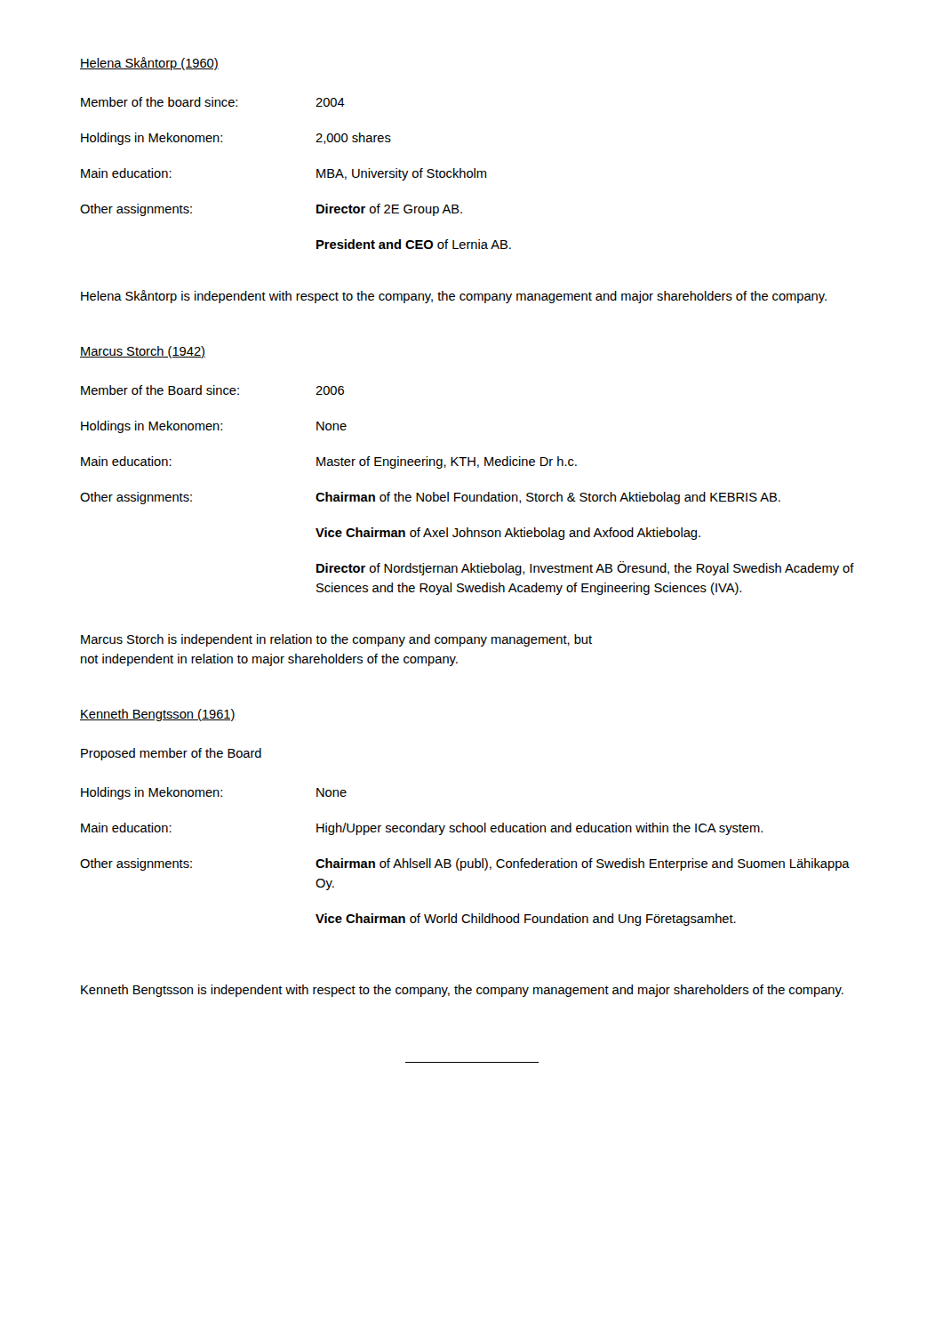Helena Skåntorp (1960)
| Member of the board since: | 2004 |
| Holdings in Mekonomen: | 2,000 shares |
| Main education: | MBA, University of Stockholm |
| Other assignments: | Director of 2E Group AB. |
| | President and CEO of Lernia AB. |
Helena Skåntorp is independent with respect to the company, the company management and major shareholders of the company.
Marcus Storch (1942)
| Member of the Board since: | 2006 |
| Holdings in Mekonomen: | None |
| Main education: | Master of Engineering, KTH, Medicine Dr h.c. |
| Other assignments: | Chairman of the Nobel Foundation, Storch & Storch Aktiebolag and KEBRIS AB. |
| | Vice Chairman of Axel Johnson Aktiebolag and Axfood Aktiebolag. |
| | Director of Nordstjernan Aktiebolag, Investment AB Öresund, the Royal Swedish Academy of Sciences and the Royal Swedish Academy of Engineering Sciences (IVA). |
Marcus Storch is independent in relation to the company and company management, but
not independent in relation to major shareholders of the company.
Kenneth Bengtsson (1961)
Proposed member of the Board
| Holdings in Mekonomen: | None |
| Main education: | High/Upper secondary school education and education within the ICA system. |
| Other assignments: | Chairman of Ahlsell AB (publ), Confederation of Swedish Enterprise and Suomen Lähikappa Oy. |
| | Vice Chairman of World Childhood Foundation and Ung Företagsamhet. |
Kenneth Bengtsson is independent with respect to the company, the company management and major shareholders of the company.